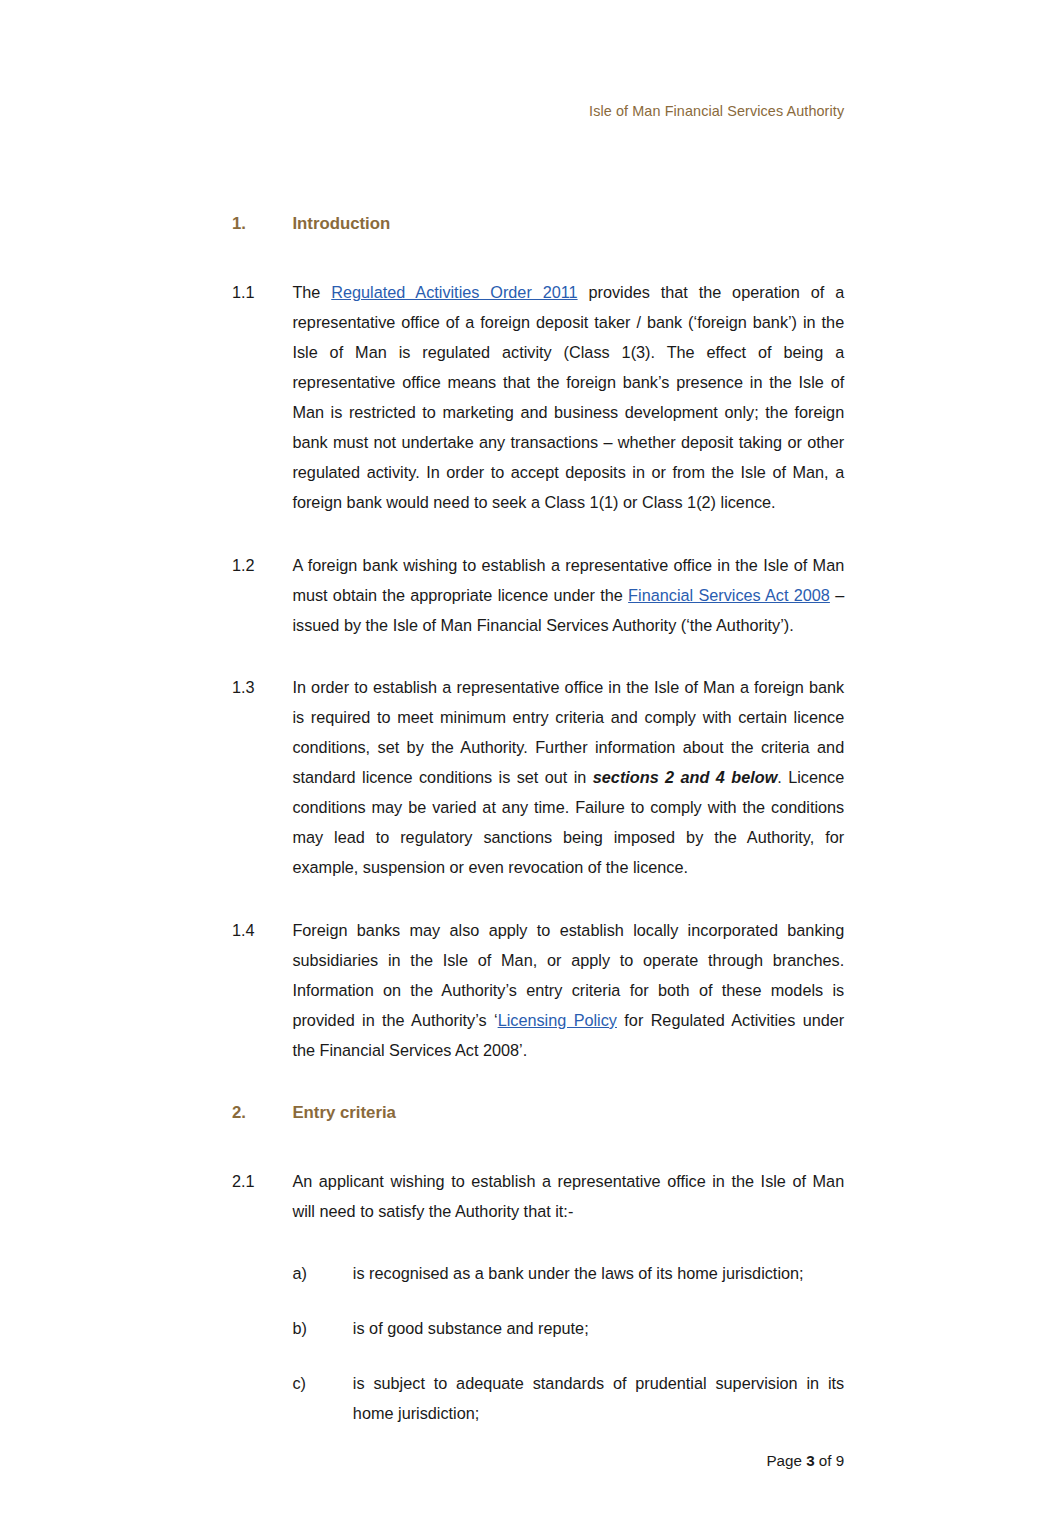Isle of Man Financial Services Authority
1. Introduction
1.1
The Regulated Activities Order 2011 provides that the operation of a representative office of a foreign deposit taker / bank (‘foreign bank’) in the Isle of Man is regulated activity (Class 1(3). The effect of being a representative office means that the foreign bank’s presence in the Isle of Man is restricted to marketing and business development only; the foreign bank must not undertake any transactions – whether deposit taking or other regulated activity. In order to accept deposits in or from the Isle of Man, a foreign bank would need to seek a Class 1(1) or Class 1(2) licence.
1.2
A foreign bank wishing to establish a representative office in the Isle of Man must obtain the appropriate licence under the Financial Services Act 2008 – issued by the Isle of Man Financial Services Authority (‘the Authority’).
1.3
In order to establish a representative office in the Isle of Man a foreign bank is required to meet minimum entry criteria and comply with certain licence conditions, set by the Authority. Further information about the criteria and standard licence conditions is set out in sections 2 and 4 below. Licence conditions may be varied at any time. Failure to comply with the conditions may lead to regulatory sanctions being imposed by the Authority, for example, suspension or even revocation of the licence.
1.4
Foreign banks may also apply to establish locally incorporated banking subsidiaries in the Isle of Man, or apply to operate through branches. Information on the Authority’s entry criteria for both of these models is provided in the Authority’s ‘Licensing Policy for Regulated Activities under the Financial Services Act 2008’.
2. Entry criteria
2.1
An applicant wishing to establish a representative office in the Isle of Man will need to satisfy the Authority that it:-
a)
is recognised as a bank under the laws of its home jurisdiction;
b)
is of good substance and repute;
c)
is subject to adequate standards of prudential supervision in its home jurisdiction;
Page 3 of 9